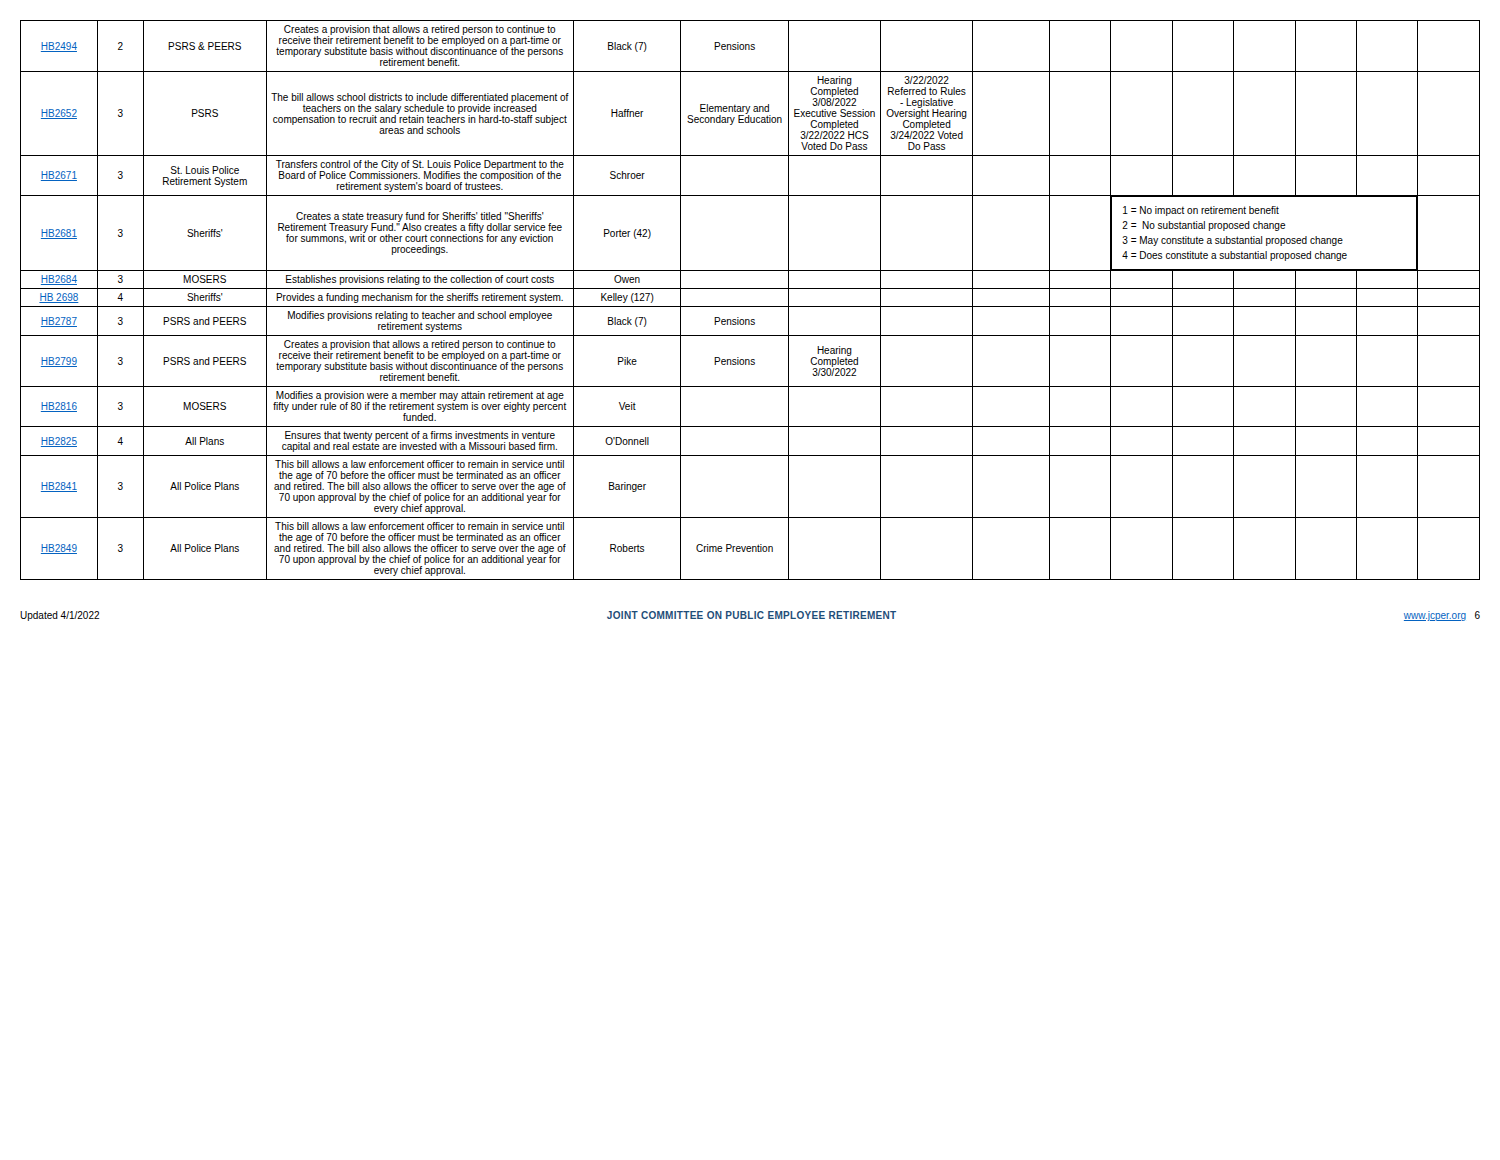| HB2494 | 2 | PSRS & PEERS | Creates a provision that allows a retired person to continue to receive their retirement benefit to be employed on a part-time or temporary substitute basis without discontinuance of the persons retirement benefit. | Black (7) | Pensions | | | | | | | | | | |
| HB2652 | 3 | PSRS | The bill allows school districts to include differentiated placement of teachers on the salary schedule to provide increased compensation to recruit and retain teachers in hard-to-staff subject areas and schools | Haffner | Elementary and Secondary Education | Hearing Completed 3/08/2022 Executive Session Completed 3/22/2022 HCS Voted Do Pass | 3/22/2022 Referred to Rules - Legislative Oversight Hearing Completed 3/24/2022 Voted Do Pass | | | | | | | | |
| HB2671 | 3 | St. Louis Police Retirement System | Transfers control of the City of St. Louis Police Department to the Board of Police Commissioners. Modifies the composition of the retirement system's board of trustees. | Schroer | | | | | | | | | | | |
| HB2681 | 3 | Sheriffs' | Creates a state treasury fund for Sheriffs' titled "Sheriffs' Retirement Treasury Fund." Also creates a fifty dollar service fee for summons, writ or other court connections for any eviction proceedings. | Porter (42) | | | | | | 1 = No impact on retirement benefit 2 = No substantial proposed change 3 = May constitute a substantial proposed change 4 = Does constitute a substantial proposed change | |
| HB2684 | 3 | MOSERS | Establishes provisions relating to the collection of court costs | Owen | | | | | | | | | | | |
| HB 2698 | 4 | Sheriffs' | Provides a funding mechanism for the sheriffs retirement system. | Kelley (127) | | | | | | | | | | | |
| HB2787 | 3 | PSRS and PEERS | Modifies provisions relating to teacher and school employee retirement systems | Black (7) | Pensions | | | | | | | | | | |
| HB2799 | 3 | PSRS and PEERS | Creates a provision that allows a retired person to continue to receive their retirement benefit to be employed on a part-time or temporary substitute basis without discontinuance of the persons retirement benefit. | Pike | Pensions | Hearing Completed 3/30/2022 | | | | | | | | | |
| HB2816 | 3 | MOSERS | Modifies a provision were a member may attain retirement at age fifty under rule of 80 if the retirement system is over eighty percent funded. | Veit | | | | | | | | | | | |
| HB2825 | 4 | All Plans | Ensures that twenty percent of a firms investments in venture capital and real estate are invested with a Missouri based firm. | O'Donnell | | | | | | | | | | | |
| HB2841 | 3 | All Police Plans | This bill allows a law enforcement officer to remain in service until the age of 70 before the officer must be terminated as an officer and retired. The bill also allows the officer to serve over the age of 70 upon approval by the chief of police for an additional year for every chief approval. | Baringer | | | | | | | | | | | |
| HB2849 | 3 | All Police Plans | This bill allows a law enforcement officer to remain in service until the age of 70 before the officer must be terminated as an officer and retired. The bill also allows the officer to serve over the age of 70 upon approval by the chief of police for an additional year for every chief approval. | Roberts | Crime Prevention | | | | | | | | | | |
Updated 4/1/2022
JOINT COMMITTEE ON PUBLIC EMPLOYEE RETIREMENT
www.jcper.org 6